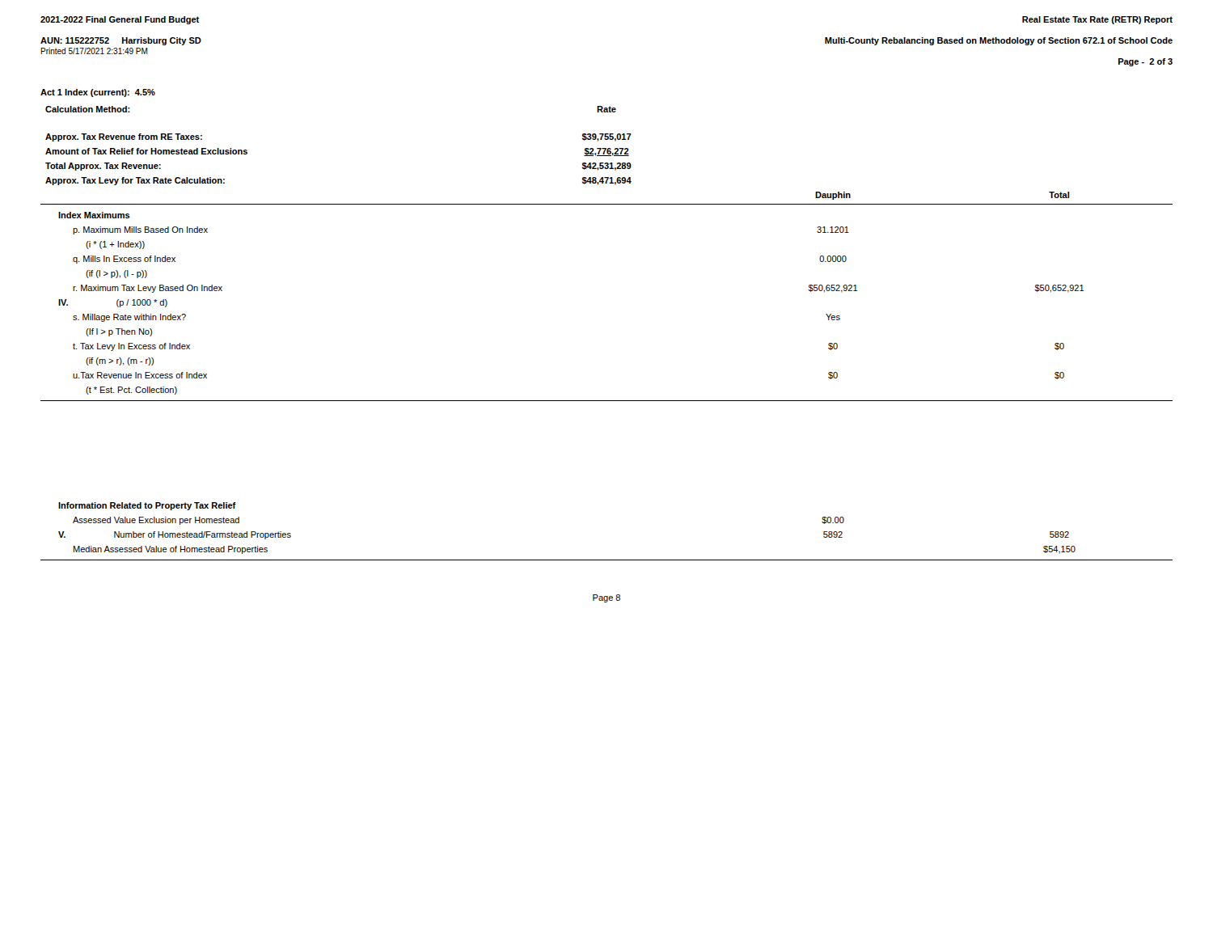2021-2022 Final General Fund Budget
AUN: 115222752 Harrisburg City SD
Printed 5/17/2021 2:31:49 PM
Real Estate Tax Rate (RETR) Report
Multi-County Rebalancing Based on Methodology of Section 672.1 of School Code
Page - 2 of 3
Act 1 Index (current): 4.5%
| Calculation Method: | Rate | | |
| Approx. Tax Revenue from RE Taxes: | $39,755,017 | | |
| Amount of Tax Relief for Homestead Exclusions | $2,776,272 | | |
| Total Approx. Tax Revenue: | $42,531,289 | | |
| Approx. Tax Levy for Tax Rate Calculation: | $48,471,694 | | |
| | | Dauphin | Total |
| Index Maximums |
| p. Maximum Mills Based On Index | | 31.1201 | |
| (i * (1 + Index)) | | | |
| q. Mills In Excess of Index | | 0.0000 | |
| (if (l > p), (l - p)) | | | |
| r. Maximum Tax Levy Based On Index | | $50,652,921 | $50,652,921 |
| IV. (p / 1000 * d) | | | |
| s. Millage Rate within Index? | | Yes | |
| (If l > p Then No) | | | |
| t. Tax Levy In Excess of Index | | $0 | $0 |
| (if (m > r), (m - r)) | | | |
| u.Tax Revenue In Excess of Index | | $0 | $0 |
| (t * Est. Pct. Collection) | | | |
| Information Related to Property Tax Relief |
| Assessed Value Exclusion per Homestead | | $0.00 | |
| V. Number of Homestead/Farmstead Properties | | 5892 | 5892 |
| Median Assessed Value of Homestead Properties | | | $54,150 |
Page 8